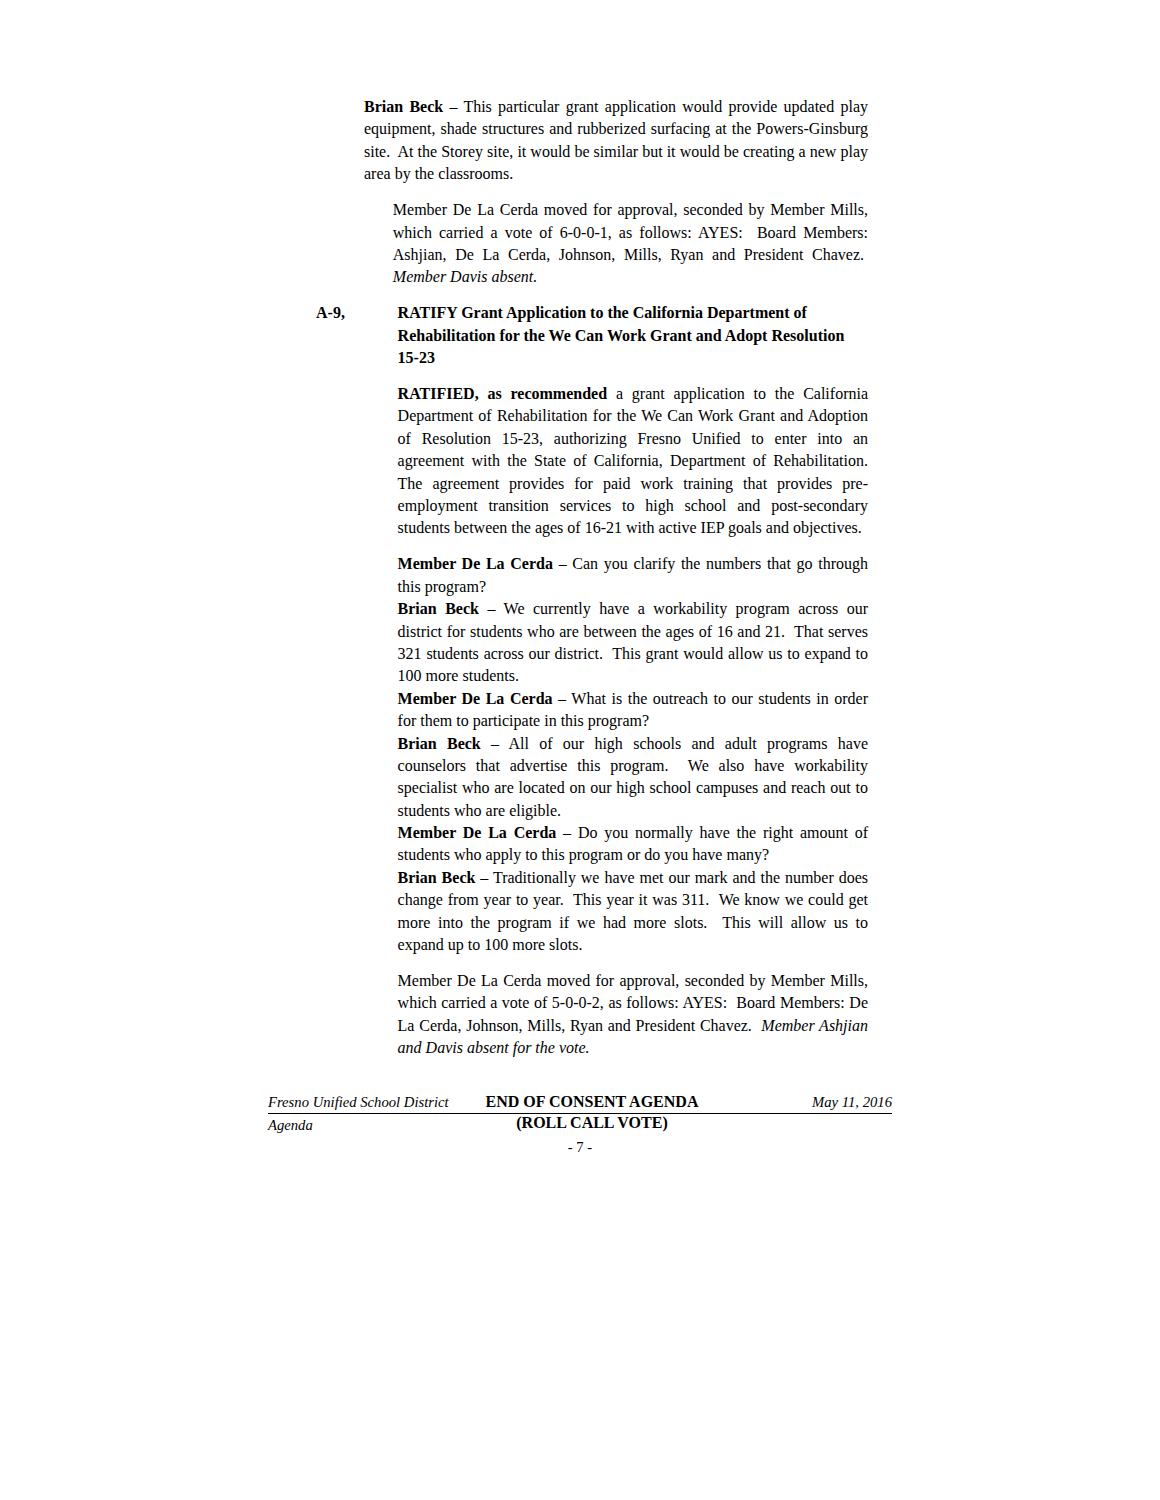Brian Beck – This particular grant application would provide updated play equipment, shade structures and rubberized surfacing at the Powers-Ginsburg site. At the Storey site, it would be similar but it would be creating a new play area by the classrooms.
Member De La Cerda moved for approval, seconded by Member Mills, which carried a vote of 6-0-0-1, as follows: AYES: Board Members: Ashjian, De La Cerda, Johnson, Mills, Ryan and President Chavez. Member Davis absent.
A-9,
RATIFY Grant Application to the California Department of Rehabilitation for the We Can Work Grant and Adopt Resolution 15-23
RATIFIED, as recommended a grant application to the California Department of Rehabilitation for the We Can Work Grant and Adoption of Resolution 15-23, authorizing Fresno Unified to enter into an agreement with the State of California, Department of Rehabilitation. The agreement provides for paid work training that provides pre-employment transition services to high school and post-secondary students between the ages of 16-21 with active IEP goals and objectives.
Member De La Cerda – Can you clarify the numbers that go through this program?
Brian Beck – We currently have a workability program across our district for students who are between the ages of 16 and 21. That serves 321 students across our district. This grant would allow us to expand to 100 more students.
Member De La Cerda – What is the outreach to our students in order for them to participate in this program?
Brian Beck – All of our high schools and adult programs have counselors that advertise this program. We also have workability specialist who are located on our high school campuses and reach out to students who are eligible.
Member De La Cerda – Do you normally have the right amount of students who apply to this program or do you have many?
Brian Beck – Traditionally we have met our mark and the number does change from year to year. This year it was 311. We know we could get more into the program if we had more slots. This will allow us to expand up to 100 more slots.
Member De La Cerda moved for approval, seconded by Member Mills, which carried a vote of 5-0-0-2, as follows: AYES: Board Members: De La Cerda, Johnson, Mills, Ryan and President Chavez. Member Ashjian and Davis absent for the vote.
END OF CONSENT AGENDA
(ROLL CALL VOTE)
Fresno Unified School District May 11, 2016
Agenda
- 7 -